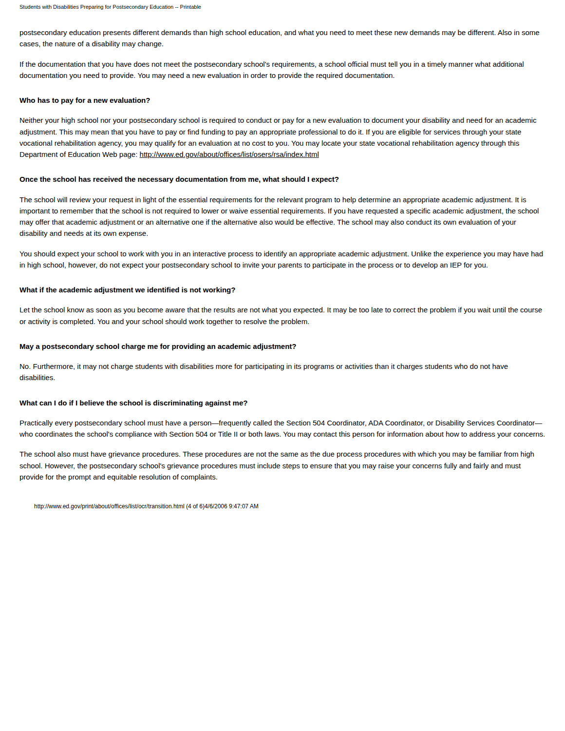Students with Disabilities Preparing for Postsecondary Education -- Printable
postsecondary education presents different demands than high school education, and what you need to meet these new demands may be different. Also in some cases, the nature of a disability may change.
If the documentation that you have does not meet the postsecondary school's requirements, a school official must tell you in a timely manner what additional documentation you need to provide. You may need a new evaluation in order to provide the required documentation.
Who has to pay for a new evaluation?
Neither your high school nor your postsecondary school is required to conduct or pay for a new evaluation to document your disability and need for an academic adjustment. This may mean that you have to pay or find funding to pay an appropriate professional to do it. If you are eligible for services through your state vocational rehabilitation agency, you may qualify for an evaluation at no cost to you. You may locate your state vocational rehabilitation agency through this Department of Education Web page: http://www.ed.gov/about/offices/list/osers/rsa/index.html
Once the school has received the necessary documentation from me, what should I expect?
The school will review your request in light of the essential requirements for the relevant program to help determine an appropriate academic adjustment. It is important to remember that the school is not required to lower or waive essential requirements. If you have requested a specific academic adjustment, the school may offer that academic adjustment or an alternative one if the alternative also would be effective. The school may also conduct its own evaluation of your disability and needs at its own expense.
You should expect your school to work with you in an interactive process to identify an appropriate academic adjustment. Unlike the experience you may have had in high school, however, do not expect your postsecondary school to invite your parents to participate in the process or to develop an IEP for you.
What if the academic adjustment we identified is not working?
Let the school know as soon as you become aware that the results are not what you expected. It may be too late to correct the problem if you wait until the course or activity is completed. You and your school should work together to resolve the problem.
May a postsecondary school charge me for providing an academic adjustment?
No. Furthermore, it may not charge students with disabilities more for participating in its programs or activities than it charges students who do not have disabilities.
What can I do if I believe the school is discriminating against me?
Practically every postsecondary school must have a person—frequently called the Section 504 Coordinator, ADA Coordinator, or Disability Services Coordinator—who coordinates the school's compliance with Section 504 or Title II or both laws. You may contact this person for information about how to address your concerns.
The school also must have grievance procedures. These procedures are not the same as the due process procedures with which you may be familiar from high school. However, the postsecondary school's grievance procedures must include steps to ensure that you may raise your concerns fully and fairly and must provide for the prompt and equitable resolution of complaints.
http://www.ed.gov/print/about/offices/list/ocr/transition.html (4 of 6)4/6/2006 9:47:07 AM